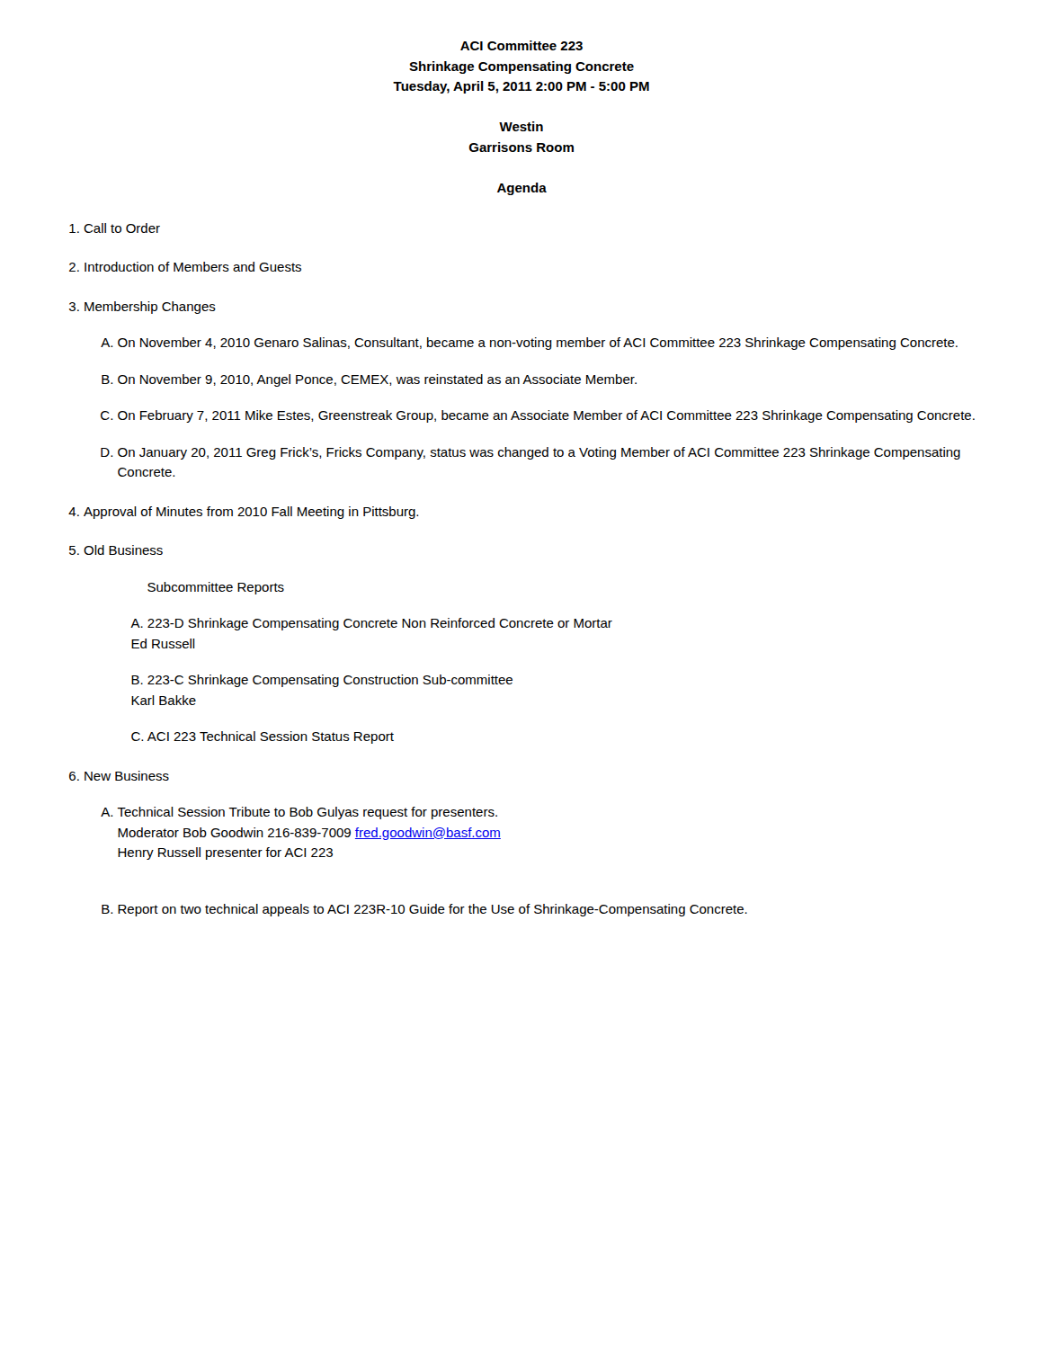ACI Committee 223
Shrinkage Compensating Concrete
Tuesday, April 5, 2011 2:00 PM - 5:00 PM
Westin
Garrisons Room
Agenda
Call to Order
Introduction of Members and Guests
Membership Changes
On November 4, 2010 Genaro Salinas, Consultant, became a non-voting member of ACI Committee 223 Shrinkage Compensating Concrete.
On November 9, 2010, Angel Ponce, CEMEX, was reinstated as an Associate Member.
On February 7, 2011 Mike Estes, Greenstreak Group, became an Associate Member of ACI Committee 223 Shrinkage Compensating Concrete.
On January 20, 2011 Greg Frick’s, Fricks Company, status was changed to a Voting Member of ACI Committee 223 Shrinkage Compensating Concrete.
Approval of Minutes from 2010 Fall Meeting in Pittsburg.
Old Business
Subcommittee Reports
A. 223-D Shrinkage Compensating Concrete Non Reinforced Concrete or Mortar
Ed Russell
B. 223-C Shrinkage Compensating Construction Sub-committee
Karl Bakke
C. ACI 223 Technical Session Status Report
New Business
Technical Session Tribute to Bob Gulyas request for presenters.
Moderator Bob Goodwin 216-839-7009 fred.goodwin@basf.com
Henry Russell presenter for ACI 223
Report on two technical appeals to ACI 223R-10 Guide for the Use of Shrinkage-Compensating Concrete.